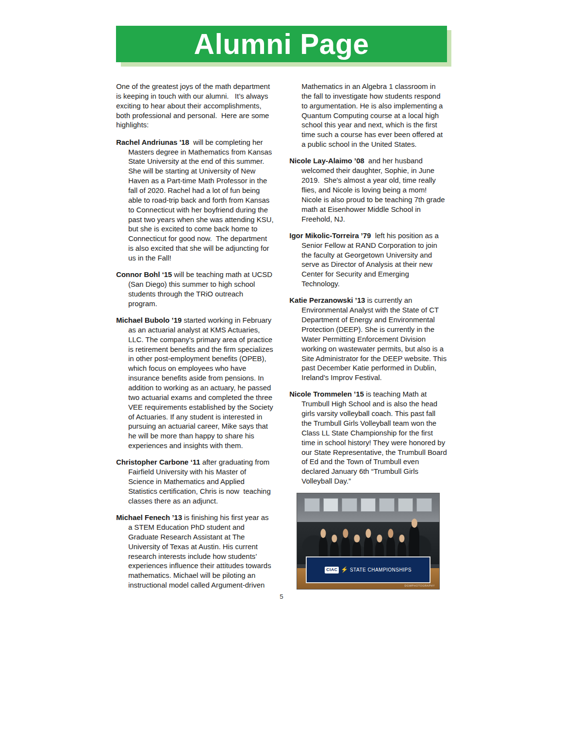Alumni Page
One of the greatest joys of the math department is keeping in touch with our alumni. It’s always exciting to hear about their accomplishments, both professional and personal. Here are some highlights:
Rachel Andriunas '18 will be completing her Masters degree in Mathematics from Kansas State University at the end of this summer. She will be starting at University of New Haven as a Part-time Math Professor in the fall of 2020. Rachel had a lot of fun being able to road-trip back and forth from Kansas to Connecticut with her boyfriend during the past two years when she was attending KSU, but she is excited to come back home to Connecticut for good now. The department is also excited that she will be adjuncting for us in the Fall!
Connor Bohl ‘15 will be teaching math at UCSD (San Diego) this summer to high school students through the TRiO outreach program.
Michael Bubolo ’19 started working in February as an actuarial analyst at KMS Actuaries, LLC. The company's primary area of practice is retirement benefits and the firm specializes in other post-employment benefits (OPEB), which focus on employees who have insurance benefits aside from pensions. In addition to working as an actuary, he passed two actuarial exams and completed the three VEE requirements established by the Society of Actuaries. If any student is interested in pursuing an actuarial career, Mike says that he will be more than happy to share his experiences and insights with them.
Christopher Carbone ‘11 after graduating from Fairfield University with his Master of Science in Mathematics and Applied Statistics certification, Chris is now teaching classes there as an adjunct.
Michael Fenech ’13 is finishing his first year as a STEM Education PhD student and Graduate Research Assistant at The University of Texas at Austin. His current research interests include how students’ experiences influence their attitudes towards mathematics. Michael will be piloting an instructional model called Argument-driven Mathematics in an Algebra 1 classroom in the fall to investigate how students respond to argumentation. He is also implementing a Quantum Computing course at a local high school this year and next, which is the first time such a course has ever been offered at a public school in the United States.
Nicole Lay-Alaimo ’08 and her husband welcomed their daughter, Sophie, in June 2019. She's almost a year old, time really flies, and Nicole is loving being a mom! Nicole is also proud to be teaching 7th grade math at Eisenhower Middle School in Freehold, NJ.
Igor Mikolic-Torreira ’79 left his position as a Senior Fellow at RAND Corporation to join the faculty at Georgetown University and serve as Director of Analysis at their new Center for Security and Emerging Technology.
Katie Perzanowski ’13 is currently an Environmental Analyst with the State of CT Department of Energy and Environmental Protection (DEEP). She is currently in the Water Permitting Enforcement Division working on wastewater permits, but also is a Site Administrator for the DEEP website. This past December Katie performed in Dublin, Ireland's Improv Festival.
Nicole Trommelen ’15 is teaching Math at Trumbull High School and is also the head girls varsity volleyball coach. This past fall the Trumbull Girls Volleyball team won the Class LL State Championship for the first time in school history! They were honored by our State Representative, the Trumbull Board of Ed and the Town of Trumbull even declared January 6th “Trumbull Girls Volleyball Day.”
CIAC⚡State Championships
DGWPHOTOGRAPHY
5